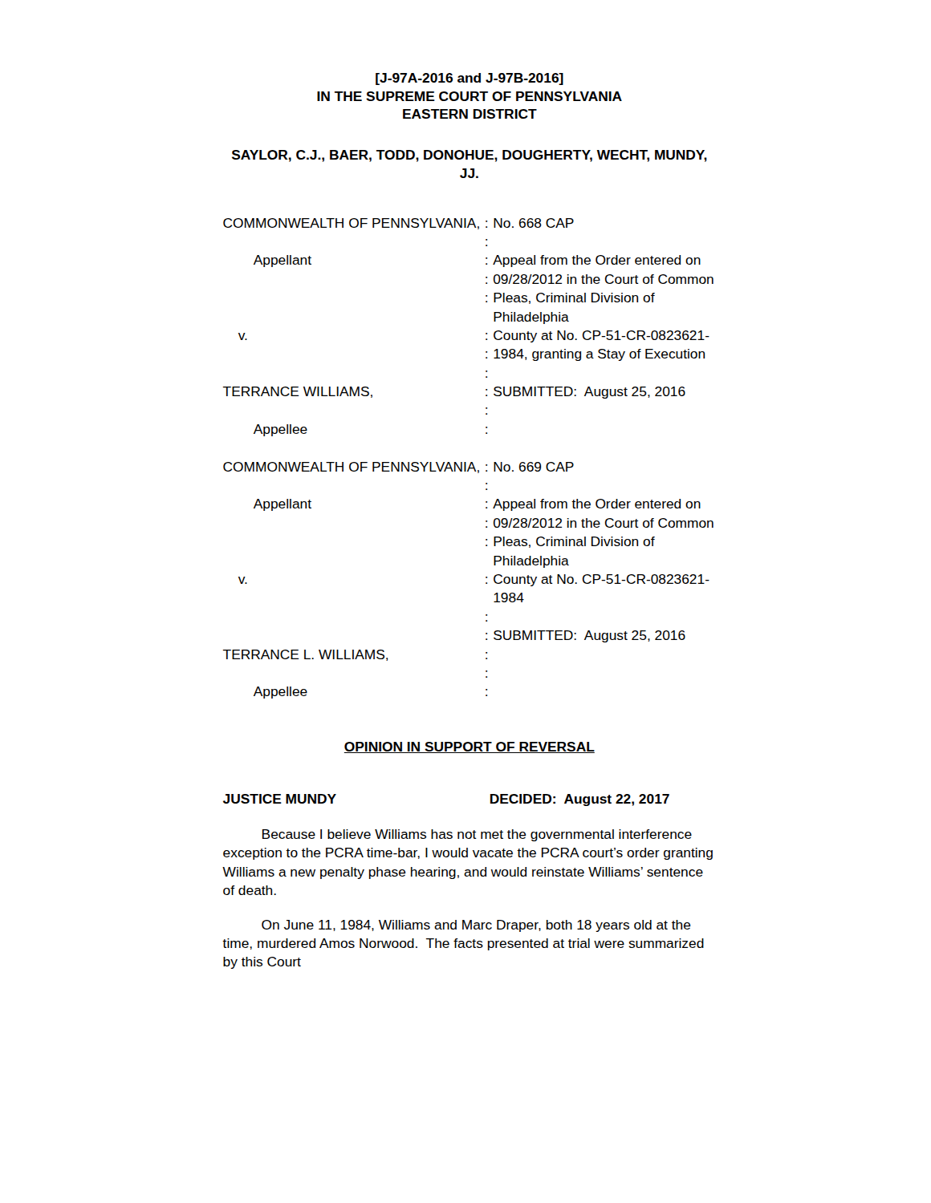[J-97A-2016 and J-97B-2016]
IN THE SUPREME COURT OF PENNSYLVANIA
EASTERN DISTRICT
SAYLOR, C.J., BAER, TODD, DONOHUE, DOUGHERTY, WECHT, MUNDY, JJ.
| COMMONWEALTH OF PENNSYLVANIA, | : | No. 668 CAP |
| | : | |
| Appellant | : | Appeal from the Order entered on |
| | : | 09/28/2012 in the Court of Common |
| | : | Pleas, Criminal Division of Philadelphia |
| v. | : | County at No. CP-51-CR-0823621- |
| | : | 1984, granting a Stay of Execution |
| | : | |
| TERRANCE WILLIAMS, | : | SUBMITTED: August 25, 2016 |
| | : | |
| Appellee | : | |
| COMMONWEALTH OF PENNSYLVANIA, | : | No. 669 CAP |
| | : | |
| Appellant | : | Appeal from the Order entered on |
| | : | 09/28/2012 in the Court of Common |
| | : | Pleas, Criminal Division of Philadelphia |
| v. | : | County at No. CP-51-CR-0823621-1984 |
| | : | |
| | : | SUBMITTED: August 25, 2016 |
| TERRANCE L. WILLIAMS, | : | |
| | : | |
| Appellee | : | |
OPINION IN SUPPORT OF REVERSAL
JUSTICE MUNDY DECIDED: August 22, 2017
Because I believe Williams has not met the governmental interference exception to the PCRA time-bar, I would vacate the PCRA court’s order granting Williams a new penalty phase hearing, and would reinstate Williams’ sentence of death.
On June 11, 1984, Williams and Marc Draper, both 18 years old at the time, murdered Amos Norwood. The facts presented at trial were summarized by this Court